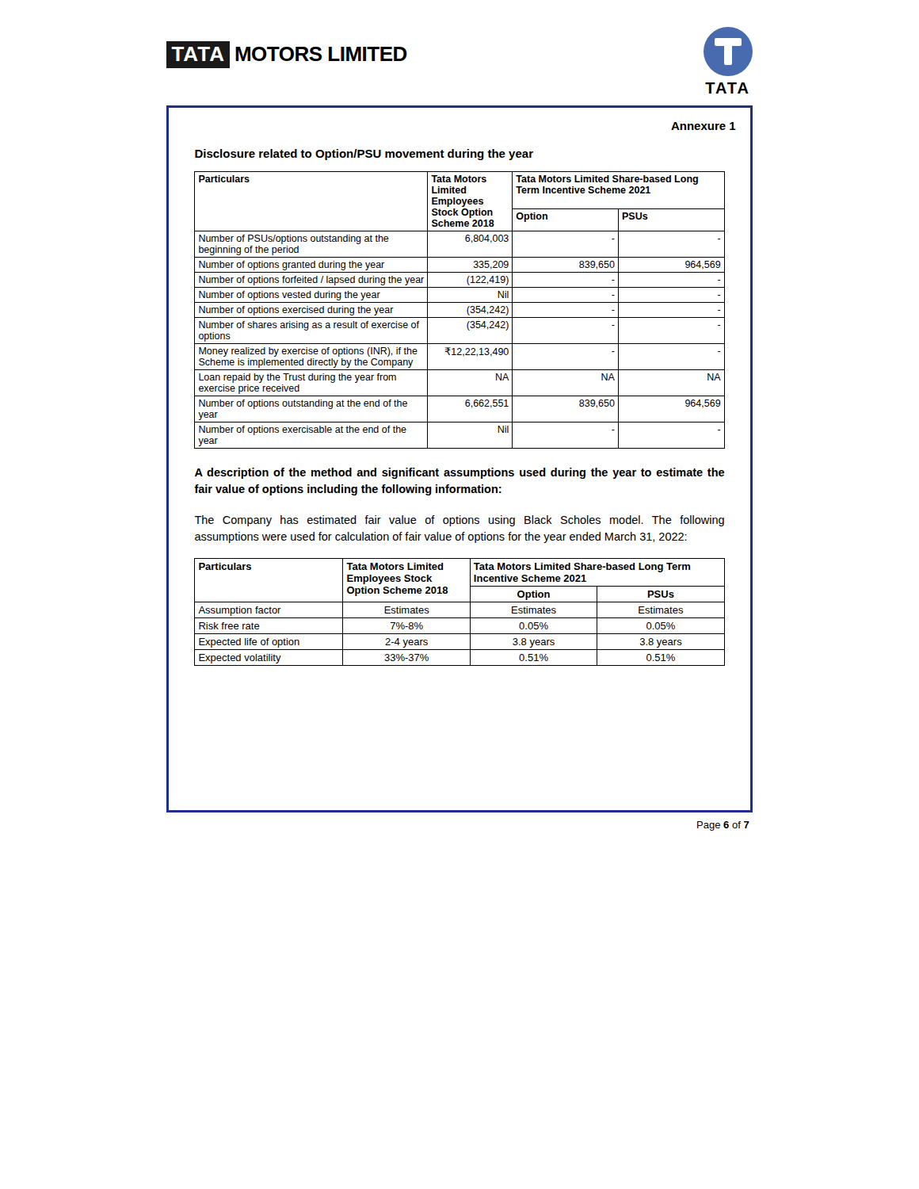TATAMOTORS LIMITED
TATA
Annexure 1
Disclosure related to Option/PSU movement during the year
| Particulars | Tata Motors Limited Employees Stock Option Scheme 2018 | Tata Motors Limited Share-based Long Term Incentive Scheme 2021 |
| --- | --- | --- |
| Option | PSUs |
| Number of PSUs/options outstanding at the beginning of the period | 6,804,003 | - | - |
| Number of options granted during the year | 335,209 | 839,650 | 964,569 |
| Number of options forfeited / lapsed during the year | (122,419) | - | - |
| Number of options vested during the year | Nil | - | - |
| Number of options exercised during the year | (354,242) | - | - |
| Number of shares arising as a result of exercise of options | (354,242) | - | - |
| Money realized by exercise of options (INR), if the Scheme is implemented directly by the Company | ₹12,22,13,490 | - | - |
| Loan repaid by the Trust during the year from exercise price received | NA | NA | NA |
| Number of options outstanding at the end of the year | 6,662,551 | 839,650 | 964,569 |
| Number of options exercisable at the end of the year | Nil | - | - |
A description of the method and significant assumptions used during the year to estimate the fair value of options including the following information:
The Company has estimated fair value of options using Black Scholes model. The following assumptions were used for calculation of fair value of options for the year ended March 31, 2022:
| Particulars | Tata Motors Limited Employees Stock Option Scheme 2018 | Tata Motors Limited Share-based Long Term Incentive Scheme 2021 |
| --- | --- | --- |
| Option | PSUs |
| Assumption factor | Estimates | Estimates | Estimates |
| Risk free rate | 7%-8% | 0.05% | 0.05% |
| Expected life of option | 2-4 years | 3.8 years | 3.8 years |
| Expected volatility | 33%-37% | 0.51% | 0.51% |
Page 6 of 7